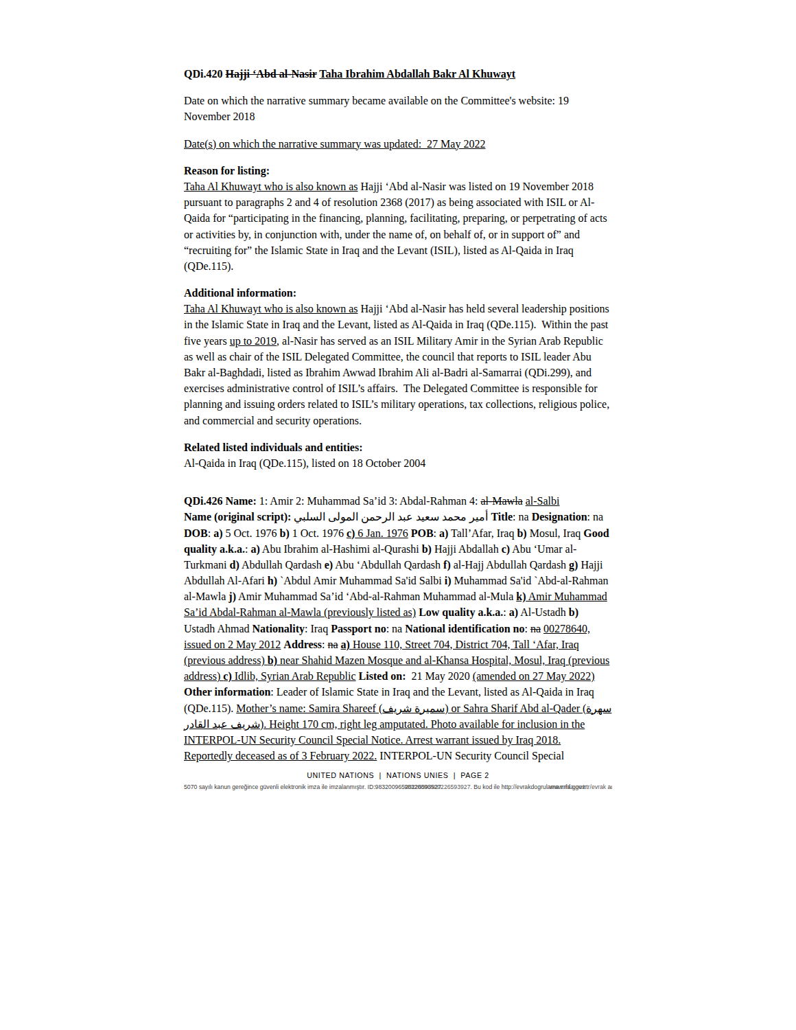QDi.420 Hajji ‘Abd al-Nasir Taha Ibrahim Abdallah Bakr Al Khuwayt
Date on which the narrative summary became available on the Committee's website: 19 November 2018
Date(s) on which the narrative summary was updated: 27 May 2022
Reason for listing:
Taha Al Khuwayt who is also known as Hajji ‘Abd al-Nasir was listed on 19 November 2018 pursuant to paragraphs 2 and 4 of resolution 2368 (2017) as being associated with ISIL or Al-Qaida for “participating in the financing, planning, facilitating, preparing, or perpetrating of acts or activities by, in conjunction with, under the name of, on behalf of, or in support of” and “recruiting for” the Islamic State in Iraq and the Levant (ISIL), listed as Al-Qaida in Iraq (QDe.115).
Additional information:
Taha Al Khuwayt who is also known as Hajji ‘Abd al-Nasir has held several leadership positions in the Islamic State in Iraq and the Levant, listed as Al-Qaida in Iraq (QDe.115). Within the past five years up to 2019, al-Nasir has served as an ISIL Military Amir in the Syrian Arab Republic as well as chair of the ISIL Delegated Committee, the council that reports to ISIL leader Abu Bakr al-Baghdadi, listed as Ibrahim Awwad Ibrahim Ali al-Badri al-Samarrai (QDi.299), and exercises administrative control of ISIL’s affairs. The Delegated Committee is responsible for planning and issuing orders related to ISIL’s military operations, tax collections, religious police, and commercial and security operations.
Related listed individuals and entities:
Al-Qaida in Iraq (QDe.115), listed on 18 October 2004
QDi.426 Name: 1: Amir 2: Muhammad Sa’id 3: Abdal-Rahman 4: al-Mawla al-Salbi
Name (original script): أمير محمد سعيد عبد الرحمن المولى السلبي Title: na Designation: na DOB: a) 5 Oct. 1976 b) 1 Oct. 1976 c) 6 Jan. 1976 POB: a) Tall’Afar, Iraq b) Mosul, Iraq Good quality a.k.a.: a) Abu Ibrahim al-Hashimi al-Qurashi b) Hajji Abdallah c) Abu ‘Umar al-Turkmani d) Abdullah Qardash e) Abu ‘Abdullah Qardash f) al-Hajj Abdullah Qardash g) Hajji Abdullah Al-Afari h) `Abdul Amir Muhammad Sa'id Salbi i) Muhammad Sa'id `Abd-al-Rahman al-Mawla j) Amir Muhammad Sa’id ‘Abd-al-Rahman Muhammad al-Mula k) Amir Muhammad Sa’id Abdal-Rahman al-Mawla (previously listed as) Low quality a.k.a.: a) Al-Ustadh b) Ustadh Ahmad Nationality: Iraq Passport no: na National identification no: na 00278640, issued on 2 May 2012 Address: na a) House 110, Street 704, District 704, Tall ‘Afar, Iraq (previous address) b) near Shahid Mazen Mosque and al-Khansa Hospital, Mosul, Iraq (previous address) c) Idlib, Syrian Arab Republic Listed on: 21 May 2020 (amended on 27 May 2022) Other information: Leader of Islamic State in Iraq and the Levant, listed as Al-Qaida in Iraq (QDe.115). Mother’s name: Samira Shareef (سميرة شريف) or Sahra Sharif Abd al-Qader (سهرة شريف عبد القادر). Height 170 cm, right leg amputated. Photo available for inclusion in the INTERPOL-UN Security Council Special Notice. Arrest warrant issued by Iraq 2018. Reportedly deceased as of 3 February 2022. INTERPOL-UN Security Council Special
UNITED NATIONS | NATIONS UNIES | PAGE 2
5070 sayılı kanun gereğince güvenli elektronik imza ile imzalanmıştır. ID:9832009652022659392798320096520226593927. Bu kod ile http://evrakdogrulama.mfa.gov.tr www.mfa.gov.tr/evrak adresinden doğrulayabilirsiniz.